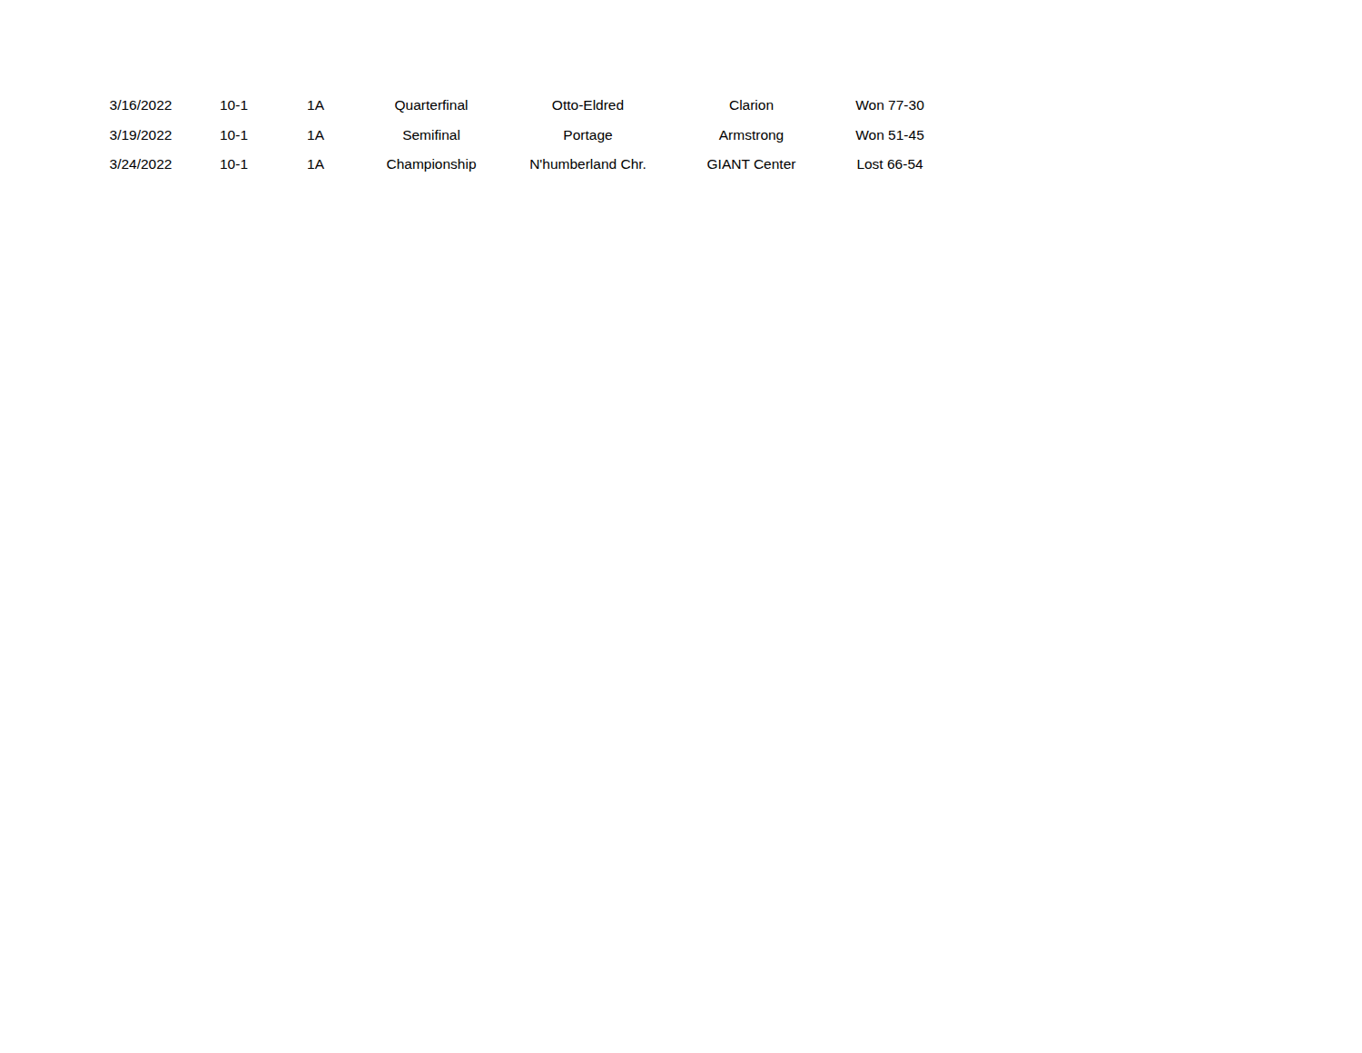| 3/16/2022 | 10-1 | 1A | Quarterfinal | Otto-Eldred | Clarion | Won 77-30 |
| 3/19/2022 | 10-1 | 1A | Semifinal | Portage | Armstrong | Won 51-45 |
| 3/24/2022 | 10-1 | 1A | Championship | N'humberland Chr. | GIANT Center | Lost 66-54 |